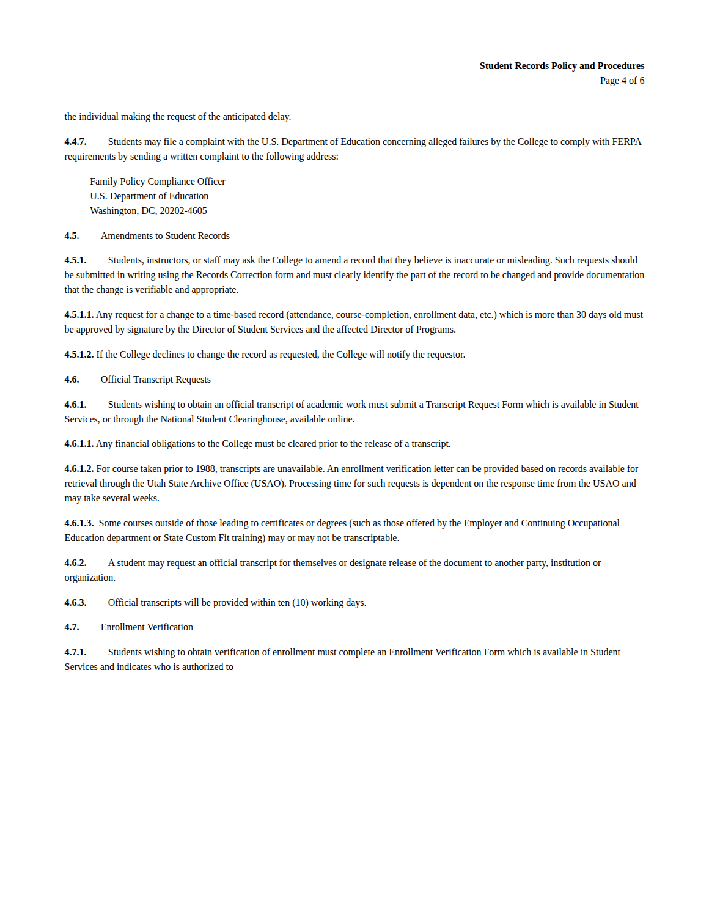Student Records Policy and Procedures
Page 4 of 6
the individual making the request of the anticipated delay.
4.4.7. Students may file a complaint with the U.S. Department of Education concerning alleged failures by the College to comply with FERPA requirements by sending a written complaint to the following address:
Family Policy Compliance Officer
U.S. Department of Education
Washington, DC, 20202-4605
4.5. Amendments to Student Records
4.5.1. Students, instructors, or staff may ask the College to amend a record that they believe is inaccurate or misleading. Such requests should be submitted in writing using the Records Correction form and must clearly identify the part of the record to be changed and provide documentation that the change is verifiable and appropriate.
4.5.1.1. Any request for a change to a time-based record (attendance, course-completion, enrollment data, etc.) which is more than 30 days old must be approved by signature by the Director of Student Services and the affected Director of Programs.
4.5.1.2. If the College declines to change the record as requested, the College will notify the requestor.
4.6. Official Transcript Requests
4.6.1. Students wishing to obtain an official transcript of academic work must submit a Transcript Request Form which is available in Student Services, or through the National Student Clearinghouse, available online.
4.6.1.1. Any financial obligations to the College must be cleared prior to the release of a transcript.
4.6.1.2. For course taken prior to 1988, transcripts are unavailable. An enrollment verification letter can be provided based on records available for retrieval through the Utah State Archive Office (USAO). Processing time for such requests is dependent on the response time from the USAO and may take several weeks.
4.6.1.3. Some courses outside of those leading to certificates or degrees (such as those offered by the Employer and Continuing Occupational Education department or State Custom Fit training) may or may not be transcriptable.
4.6.2. A student may request an official transcript for themselves or designate release of the document to another party, institution or organization.
4.6.3. Official transcripts will be provided within ten (10) working days.
4.7. Enrollment Verification
4.7.1. Students wishing to obtain verification of enrollment must complete an Enrollment Verification Form which is available in Student Services and indicates who is authorized to